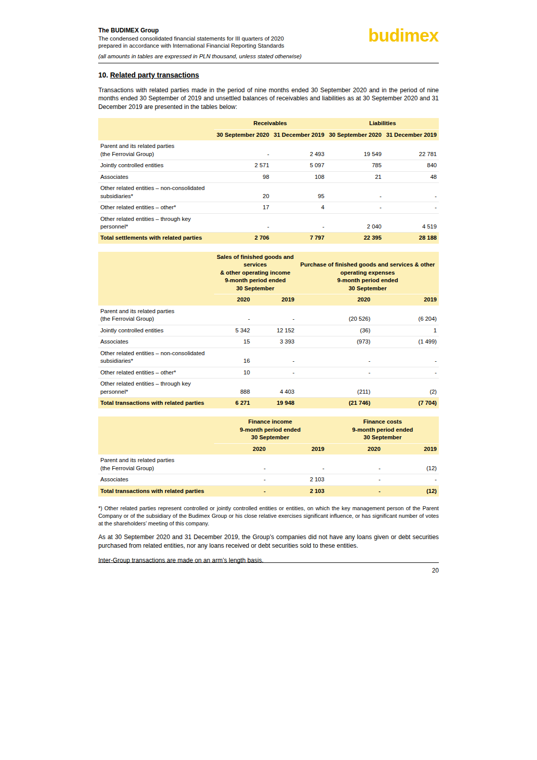The BUDIMEX Group
The condensed consolidated financial statements for III quarters of 2020
prepared in accordance with International Financial Reporting Standards
budimex
(all amounts in tables are expressed in PLN thousand, unless stated otherwise)
10. Related party transactions
Transactions with related parties made in the period of nine months ended 30 September 2020 and in the period of nine months ended 30 September of 2019 and unsettled balances of receivables and liabilities as at 30 September 2020 and 31 December 2019 are presented in the tables below:
| | Receivables | Liabilities |
| --- | --- | --- |
| 30 September 2020 | 31 December 2019 | 30 September 2020 | 31 December 2019 |
| Parent and its related parties (the Ferrovial Group) | - | 2 493 | 19 549 | 22 781 |
| Jointly controlled entities | 2 571 | 5 097 | 785 | 840 |
| Associates | 98 | 108 | 21 | 48 |
| Other related entities – non-consolidated subsidiaries* | 20 | 95 | - | - |
| Other related entities – other* | 17 | 4 | - | - |
| Other related entities – through key personnel* | - | - | 2 040 | 4 519 |
| Total settlements with related parties | 2 706 | 7 797 | 22 395 | 28 188 |
| | Sales of finished goods and services & other operating income 9-month period ended 30 September | Purchase of finished goods and services & other operating expenses 9-month period ended 30 September |
| --- | --- | --- |
| 2020 | 2019 | 2020 | 2019 |
| Parent and its related parties (the Ferrovial Group) | - | - | (20 526) | (6 204) |
| Jointly controlled entities | 5 342 | 12 152 | (36) | 1 |
| Associates | 15 | 3 393 | (973) | (1 499) |
| Other related entities – non-consolidated subsidiaries* | 16 | - | - | - |
| Other related entities – other* | 10 | - | - | - |
| Other related entities – through key personnel* | 888 | 4 403 | (211) | (2) |
| Total transactions with related parties | 6 271 | 19 948 | (21 746) | (7 704) |
| | Finance income 9-month period ended 30 September | Finance costs 9-month period ended 30 September |
| --- | --- | --- |
| 2020 | 2019 | 2020 | 2019 |
| Parent and its related parties (the Ferrovial Group) | - | - | - | (12) |
| Associates | - | 2 103 | - | - |
| Total transactions with related parties | - | 2 103 | - | (12) |
*) Other related parties represent controlled or jointly controlled entities or entities, on which the key management person of the Parent Company or of the subsidiary of the Budimex Group or his close relative exercises significant influence, or has significant number of votes at the shareholders’ meeting of this company.
As at 30 September 2020 and 31 December 2019, the Group’s companies did not have any loans given or debt securities purchased from related entities, nor any loans received or debt securities sold to these entities.
Inter-Group transactions are made on an arm’s length basis.
20